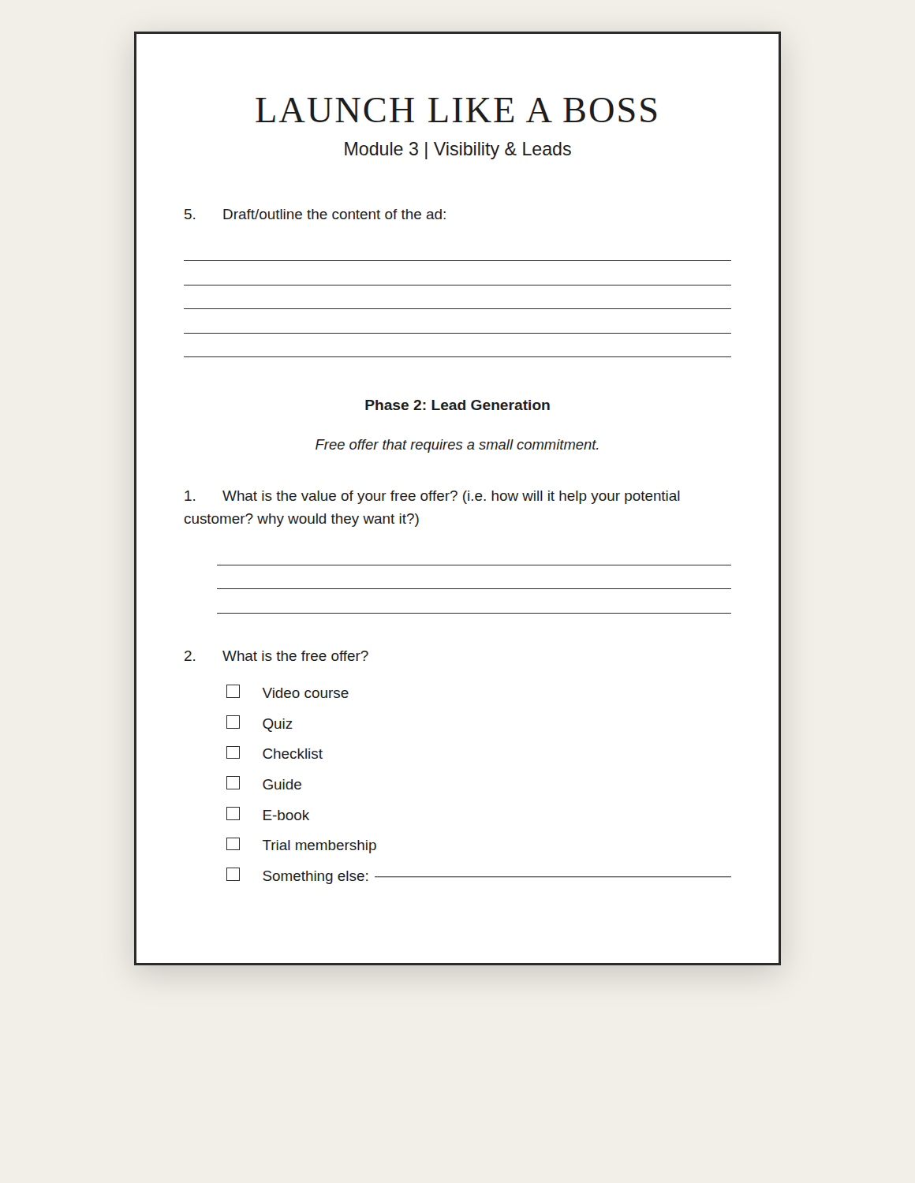Launch Like a Boss
Module 3 | Visibility & Leads
5. Draft/outline the content of the ad:
Phase 2: Lead Generation
Free offer that requires a small commitment.
1. What is the value of your free offer? (i.e. how will it help your potential customer? why would they want it?)
2. What is the free offer?
Video course
Quiz
Checklist
Guide
E-book
Trial membership
Something else: